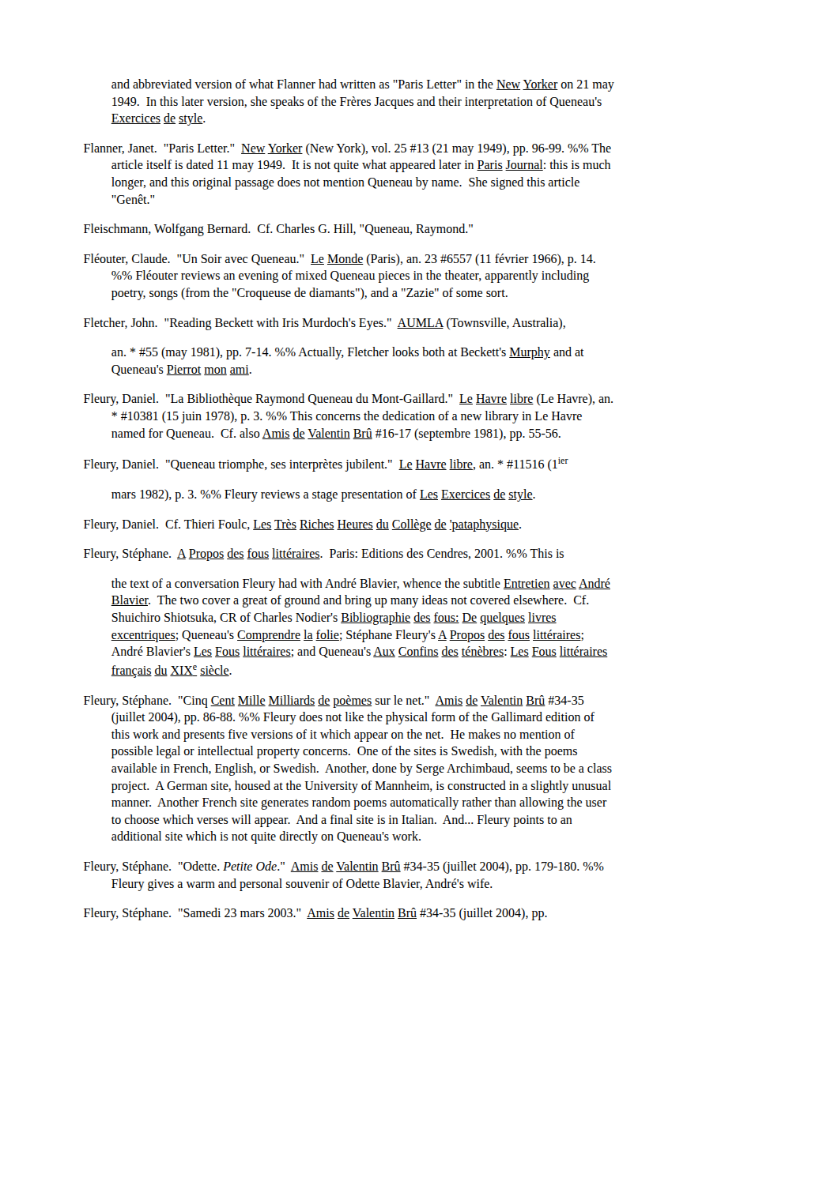and abbreviated version of what Flanner had written as "Paris Letter" in the New Yorker on 21 may 1949. In this later version, she speaks of the Frères Jacques and their interpretation of Queneau's Exercices de style.
Flanner, Janet. "Paris Letter." New Yorker (New York), vol. 25 #13 (21 may 1949), pp. 96-99. %% The article itself is dated 11 may 1949. It is not quite what appeared later in Paris Journal: this is much longer, and this original passage does not mention Queneau by name. She signed this article "Genêt."
Fleischmann, Wolfgang Bernard. Cf. Charles G. Hill, "Queneau, Raymond."
Fléouter, Claude. "Un Soir avec Queneau." Le Monde (Paris), an. 23 #6557 (11 février 1966), p. 14. %% Fléouter reviews an evening of mixed Queneau pieces in the theater, apparently including poetry, songs (from the "Croqueuse de diamants"), and a "Zazie" of some sort.
Fletcher, John. "Reading Beckett with Iris Murdoch's Eyes." AUMLA (Townsville, Australia),
an. * #55 (may 1981), pp. 7-14. %% Actually, Fletcher looks both at Beckett's Murphy and at Queneau's Pierrot mon ami.
Fleury, Daniel. "La Bibliothèque Raymond Queneau du Mont-Gaillard." Le Havre libre (Le Havre), an. * #10381 (15 juin 1978), p. 3. %% This concerns the dedication of a new library in Le Havre named for Queneau. Cf. also Amis de Valentin Brû #16-17 (septembre 1981), pp. 55-56.
Fleury, Daniel. "Queneau triomphe, ses interprètes jubilent." Le Havre libre, an. * #11516 (1ier
mars 1982), p. 3. %% Fleury reviews a stage presentation of Les Exercices de style.
Fleury, Daniel. Cf. Thieri Foulc, Les Très Riches Heures du Collège de 'pataphysique.
Fleury, Stéphane. A Propos des fous littéraires. Paris: Editions des Cendres, 2001. %% This is
the text of a conversation Fleury had with André Blavier, whence the subtitle Entretien avec André Blavier. The two cover a great of ground and bring up many ideas not covered elsewhere. Cf. Shuichiro Shiotsuka, CR of Charles Nodier's Bibliographie des fous: De quelques livres excentriques; Queneau's Comprendre la folie; Stéphane Fleury's A Propos des fous littéraires; André Blavier's Les Fous littéraires; and Queneau's Aux Confins des ténèbres: Les Fous littéraires français du XIXe siècle.
Fleury, Stéphane. "Cinq Cent Mille Milliards de poèmes sur le net." Amis de Valentin Brû #34-35 (juillet 2004), pp. 86-88. %% Fleury does not like the physical form of the Gallimard edition of this work and presents five versions of it which appear on the net. He makes no mention of possible legal or intellectual property concerns. One of the sites is Swedish, with the poems available in French, English, or Swedish. Another, done by Serge Archimbaud, seems to be a class project. A German site, housed at the University of Mannheim, is constructed in a slightly unusual manner. Another French site generates random poems automatically rather than allowing the user to choose which verses will appear. And a final site is in Italian. And... Fleury points to an additional site which is not quite directly on Queneau's work.
Fleury, Stéphane. "Odette. Petite Ode." Amis de Valentin Brû #34-35 (juillet 2004), pp. 179-180. %% Fleury gives a warm and personal souvenir of Odette Blavier, André's wife.
Fleury, Stéphane. "Samedi 23 mars 2003." Amis de Valentin Brû #34-35 (juillet 2004), pp.